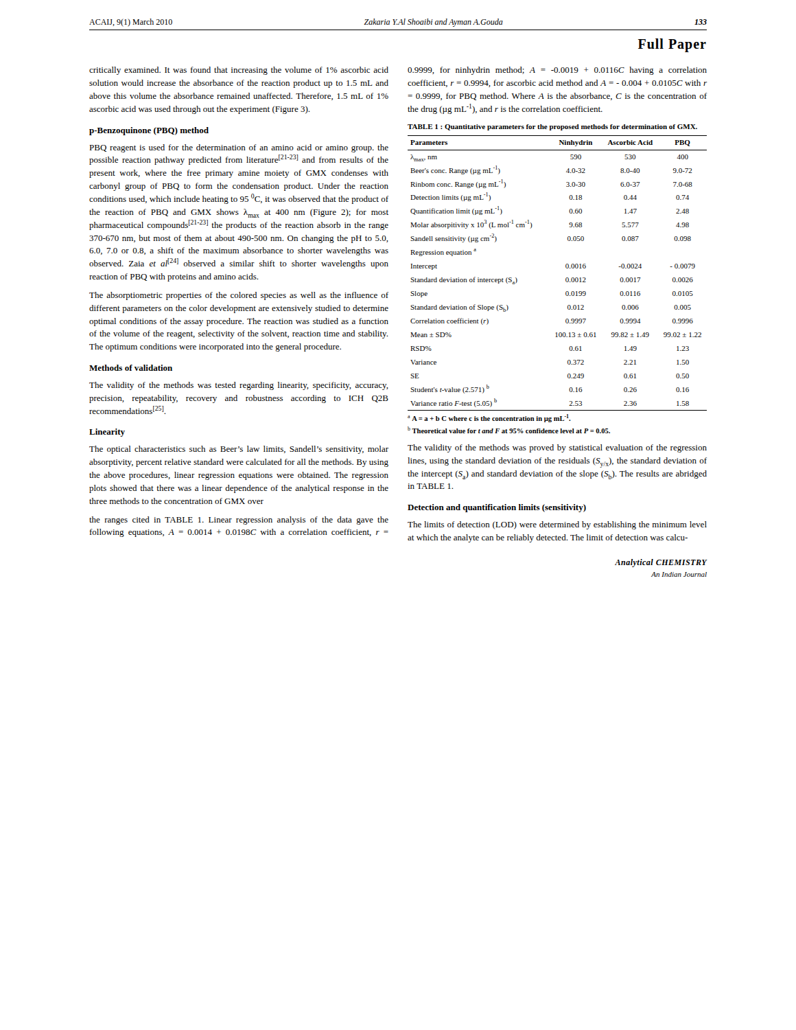ACAIJ, 9(1) March 2010 Zakaria Y.Al Shoaibi and Ayman A.Gouda 133
Full Paper
critically examined. It was found that increasing the volume of 1% ascorbic acid solution would increase the absorbance of the reaction product up to 1.5 mL and above this volume the absorbance remained unaffected. Therefore, 1.5 mL of 1% ascorbic acid was used through out the experiment (Figure 3).
p-Benzoquinone (PBQ) method
PBQ reagent is used for the determination of an amino acid or amino group. the possible reaction pathway predicted from literature[21-23] and from results of the present work, where the free primary amine moiety of GMX condenses with carbonyl group of PBQ to form the condensation product. Under the reaction conditions used, which include heating to 95 0C, it was observed that the product of the reaction of PBQ and GMX shows λmax at 400 nm (Figure 2); for most pharmaceutical compounds[21-23] the products of the reaction absorb in the range 370-670 nm, but most of them at about 490-500 nm. On changing the pH to 5.0, 6.0, 7.0 or 0.8, a shift of the maximum absorbance to shorter wavelengths was observed. Zaia et al[24] observed a similar shift to shorter wavelengths upon reaction of PBQ with proteins and amino acids.
The absorptiometric properties of the colored species as well as the influence of different parameters on the color development are extensively studied to determine optimal conditions of the assay procedure. The reaction was studied as a function of the volume of the reagent, selectivity of the solvent, reaction time and stability. The optimum conditions were incorporated into the general procedure.
Methods of validation
The validity of the methods was tested regarding linearity, specificity, accuracy, precision, repeatability, recovery and robustness according to ICH Q2B recommendations[25].
Linearity
The optical characteristics such as Beer’s law limits, Sandell’s sensitivity, molar absorptivity, percent relative standard were calculated for all the methods. By using the above procedures, linear regression equations were obtained. The regression plots showed that there was a linear dependence of the analytical response in the three methods to the concentration of GMX over
the ranges cited in TABLE 1. Linear regression analysis of the data gave the following equations, A = 0.0014 + 0.0198C with a correlation coefficient, r = 0.9999, for ninhydrin method; A = -0.0019 + 0.0116C having a correlation coefficient, r = 0.9994, for ascorbic acid method and A = - 0.004 + 0.0105C with r = 0.9999, for PBQ method. Where A is the absorbance, C is the concentration of the drug (µg mL-1), and r is the correlation coefficient.
TABLE 1 : Quantitative parameters for the proposed methods for determination of GMX.
| Parameters | Ninhydrin | Ascorbic Acid | PBQ |
| --- | --- | --- | --- |
| λ max , nm | 590 | 530 | 400 |
| Beer's conc. Range (µg mL -1 ) | 4.0-32 | 8.0-40 | 9.0-72 |
| Rinbom conc. Range (µg mL -1 ) | 3.0-30 | 6.0-37 | 7.0-68 |
| Detection limits (µg mL -1 ) | 0.18 | 0.44 | 0.74 |
| Quantification limit (µg mL -1 ) | 0.60 | 1.47 | 2.48 |
| Molar absorpitivity x 10 3 (L mol -1 cm -1 ) | 9.68 | 5.577 | 4.98 |
| Sandell sensitivity (µg cm -2 ) | 0.050 | 0.087 | 0.098 |
| Regression equation a | | | |
| Intercept | 0.0016 | -0.0024 | - 0.0079 |
| Standard deviation of intercept (S a ) | 0.0012 | 0.0017 | 0.0026 |
| Slope | 0.0199 | 0.0116 | 0.0105 |
| Standard deviation of Slope (S b ) | 0.012 | 0.006 | 0.005 |
| Correlation coefficient ( r ) | 0.9997 | 0.9994 | 0.9996 |
| Mean ± SD% | 100.13 ± 0.61 | 99.82 ± 1.49 | 99.02 ± 1.22 |
| RSD% | 0.61 | 1.49 | 1.23 |
| Variance | 0.372 | 2.21 | 1.50 |
| SE | 0.249 | 0.61 | 0.50 |
| Student's t -value (2.571) b | 0.16 | 0.26 | 0.16 |
| Variance ratio F -test (5.05) b | 2.53 | 2.36 | 1.58 |
a A = a + b C where c is the concentration in µg mL-1.
b Theoretical value for t and F at 95% confidence level at P = 0.05.
The validity of the methods was proved by statistical evaluation of the regression lines, using the standard deviation of the residuals (Sy/x), the standard deviation of the intercept (Sa) and standard deviation of the slope (Sb). The results are abridged in TABLE 1.
Detection and quantification limits (sensitivity)
The limits of detection (LOD) were determined by establishing the minimum level at which the analyte can be reliably detected. The limit of detection was calcu-
Analytical CHEMISTRY
An Indian Journal